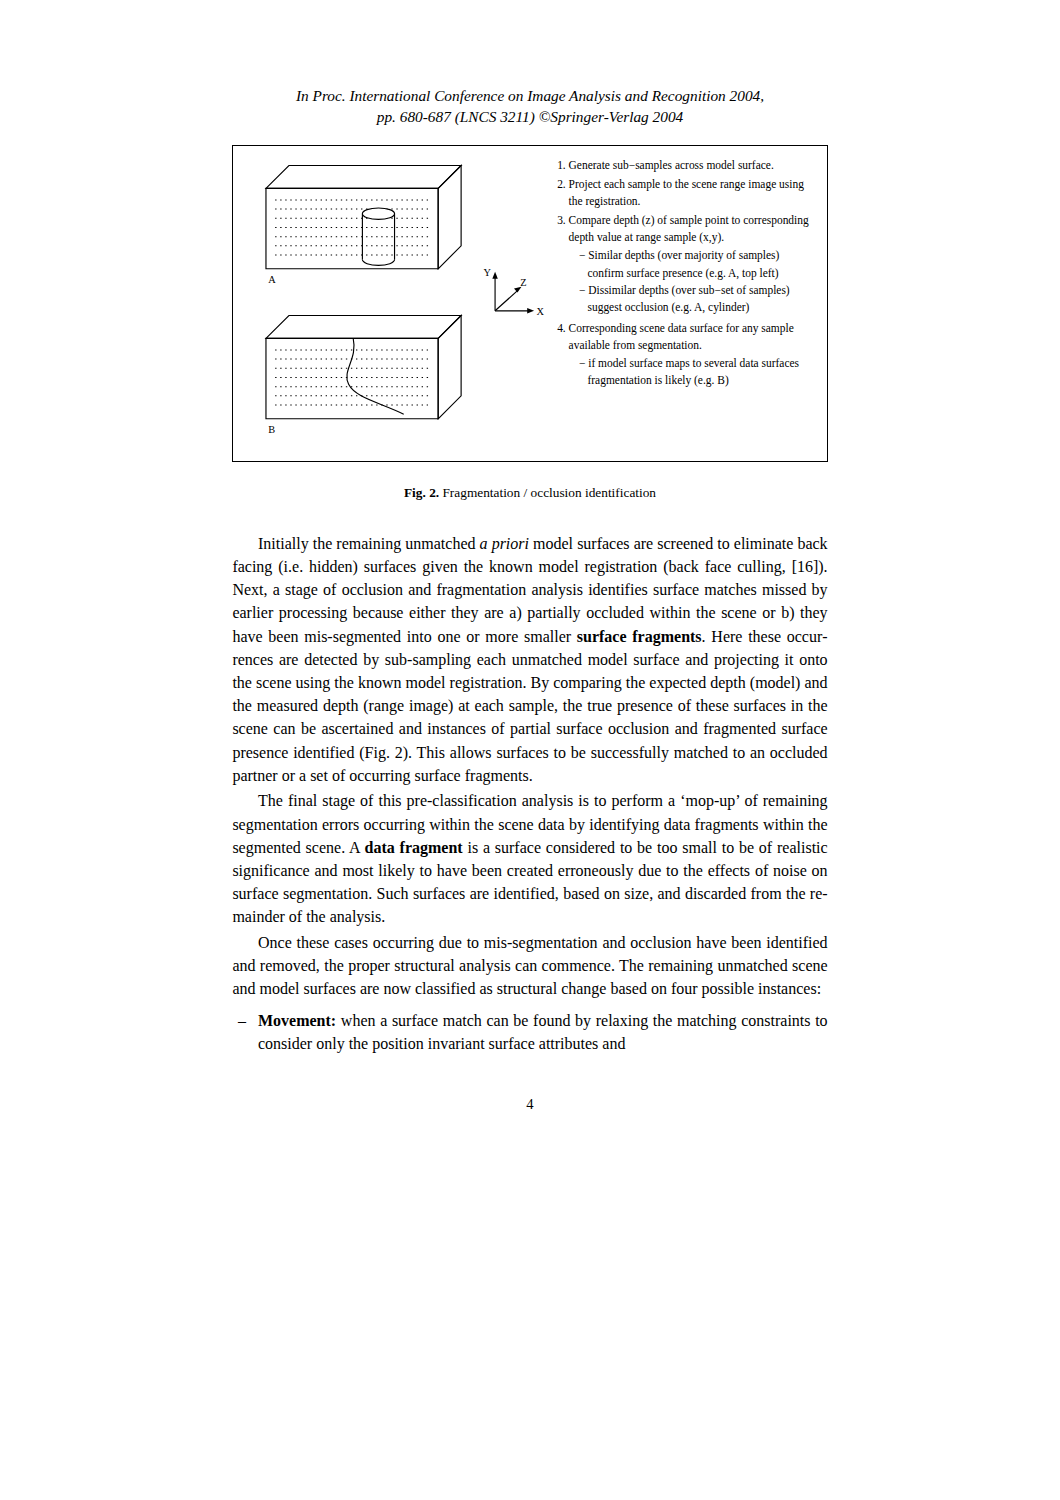In Proc. International Conference on Image Analysis and Recognition 2004,
pp. 680-687 (LNCS 3211) ©Springer-Verlag 2004
A B
Y X Z
Generate sub−samples across model surface.
Project each sample to the scene range image using the registration.
Compare depth (z) of sample point to corresponding depth value at range sample (x,y).
Similar depths (over majority of samples) confirm surface presence (e.g. A, top left)
Dissimilar depths (over sub−set of samples) suggest occlusion (e.g. A, cylinder)
Corresponding scene data surface for any sample available from segmentation.
if model surface maps to several data surfaces fragmentation is likely (e.g. B)
Fig. 2. Fragmentation / occlusion identification
Initially the remaining unmatched a priori model surfaces are screened to eliminate back facing (i.e. hidden) surfaces given the known model registration (back face culling, [16]). Next, a stage of occlusion and fragmentation analysis identifies surface matches missed by earlier processing because either they are a) partially occluded within the scene or b) they have been mis-segmented into one or more smaller surface fragments. Here these occurrences are detected by sub-sampling each unmatched model surface and projecting it onto the scene using the known model registration. By comparing the expected depth (model) and the measured depth (range image) at each sample, the true presence of these surfaces in the scene can be ascertained and instances of partial surface occlusion and fragmented surface presence identified (Fig. 2). This allows surfaces to be successfully matched to an occluded partner or a set of occurring surface fragments.
The final stage of this pre-classification analysis is to perform a ‘mop-up’ of remaining segmentation errors occurring within the scene data by identifying data fragments within the segmented scene. A data fragment is a surface considered to be too small to be of realistic significance and most likely to have been created erroneously due to the effects of noise on surface segmentation. Such surfaces are identified, based on size, and discarded from the remainder of the analysis.
Once these cases occurring due to mis-segmentation and occlusion have been identified and removed, the proper structural analysis can commence. The remaining unmatched scene and model surfaces are now classified as structural change based on four possible instances:
Movement: when a surface match can be found by relaxing the matching constraints to consider only the position invariant surface attributes and
4